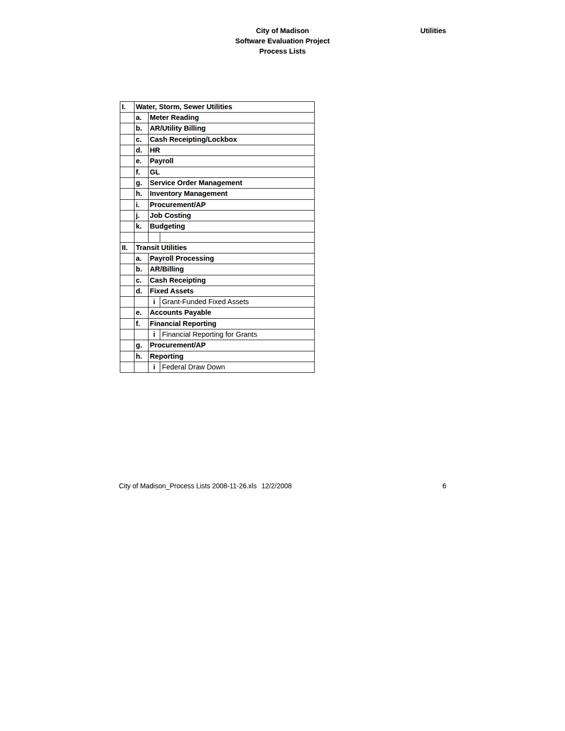Utilities City of Madison
Software Evaluation Project
Process Lists
| I. | Water, Storm, Sewer Utilities |
| | a. | Meter Reading |
| | b. | AR/Utility Billing |
| | c. | Cash Receipting/Lockbox |
| | d. | HR |
| | e. | Payroll |
| | f. | GL |
| | g. | Service Order Management |
| | h. | Inventory Management |
| | i. | Procurement/AP |
| | j. | Job Costing |
| | k. | Budgeting |
| II. | Transit Utilities |
| | a. | Payroll Processing |
| | b. | AR/Billing |
| | c. | Cash Receipting |
| | d. | Fixed Assets |
| | | i | Grant-Funded Fixed Assets |
| | e. | Accounts Payable |
| | f. | Financial Reporting |
| | | i | Financial Reporting for Grants |
| | g. | Procurement/AP |
| | h. | Reporting |
| | | i | Federal Draw Down |
City of Madison_Process Lists 2008-11-26.xls 12/2/2008 6